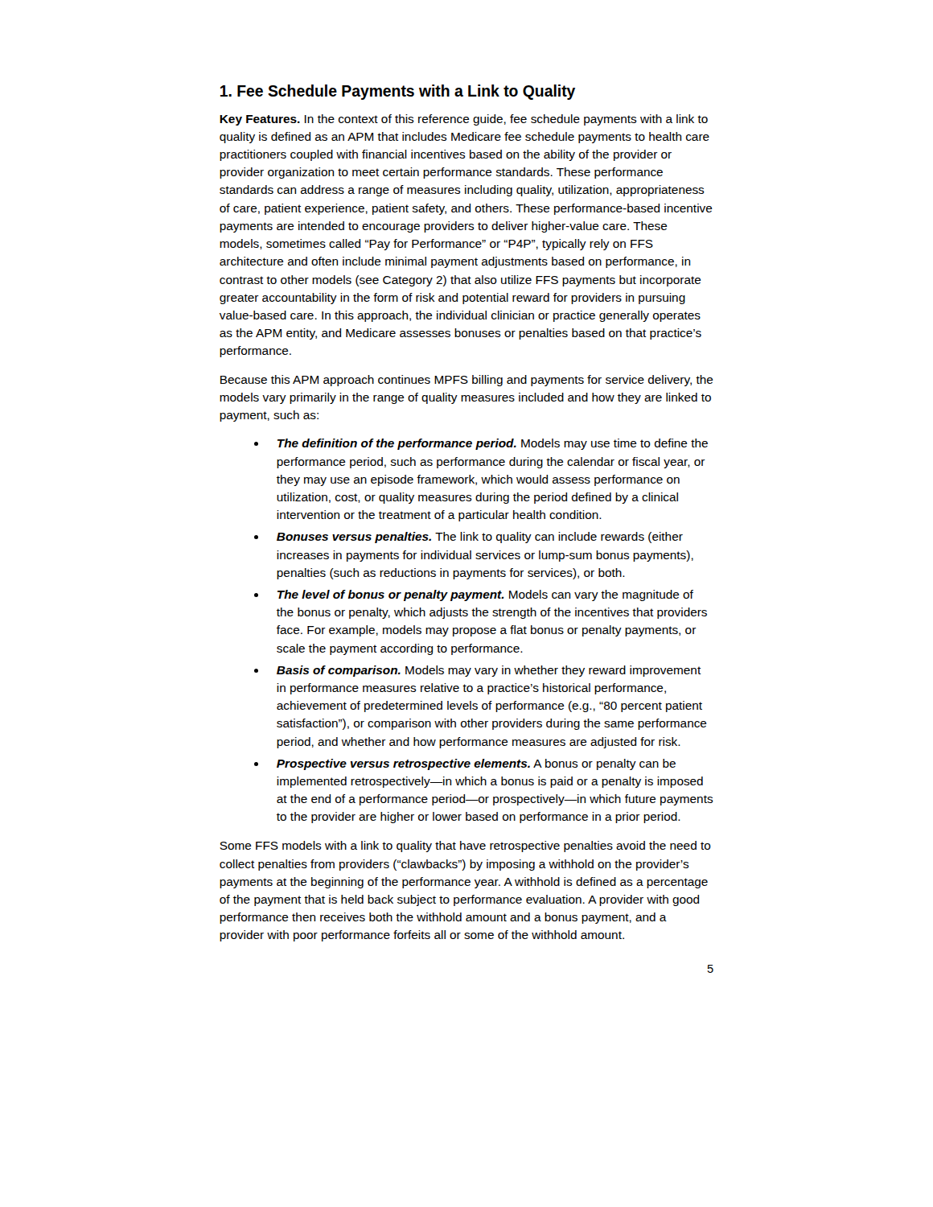1. Fee Schedule Payments with a Link to Quality
Key Features. In the context of this reference guide, fee schedule payments with a link to quality is defined as an APM that includes Medicare fee schedule payments to health care practitioners coupled with financial incentives based on the ability of the provider or provider organization to meet certain performance standards. These performance standards can address a range of measures including quality, utilization, appropriateness of care, patient experience, patient safety, and others. These performance-based incentive payments are intended to encourage providers to deliver higher-value care. These models, sometimes called “Pay for Performance” or “P4P”, typically rely on FFS architecture and often include minimal payment adjustments based on performance, in contrast to other models (see Category 2) that also utilize FFS payments but incorporate greater accountability in the form of risk and potential reward for providers in pursuing value-based care. In this approach, the individual clinician or practice generally operates as the APM entity, and Medicare assesses bonuses or penalties based on that practice’s performance.
Because this APM approach continues MPFS billing and payments for service delivery, the models vary primarily in the range of quality measures included and how they are linked to payment, such as:
The definition of the performance period. Models may use time to define the performance period, such as performance during the calendar or fiscal year, or they may use an episode framework, which would assess performance on utilization, cost, or quality measures during the period defined by a clinical intervention or the treatment of a particular health condition.
Bonuses versus penalties. The link to quality can include rewards (either increases in payments for individual services or lump-sum bonus payments), penalties (such as reductions in payments for services), or both.
The level of bonus or penalty payment. Models can vary the magnitude of the bonus or penalty, which adjusts the strength of the incentives that providers face. For example, models may propose a flat bonus or penalty payments, or scale the payment according to performance.
Basis of comparison. Models may vary in whether they reward improvement in performance measures relative to a practice’s historical performance, achievement of predetermined levels of performance (e.g., “80 percent patient satisfaction”), or comparison with other providers during the same performance period, and whether and how performance measures are adjusted for risk.
Prospective versus retrospective elements. A bonus or penalty can be implemented retrospectively—in which a bonus is paid or a penalty is imposed at the end of a performance period—or prospectively—in which future payments to the provider are higher or lower based on performance in a prior period.
Some FFS models with a link to quality that have retrospective penalties avoid the need to collect penalties from providers (“clawbacks”) by imposing a withhold on the provider’s payments at the beginning of the performance year. A withhold is defined as a percentage of the payment that is held back subject to performance evaluation. A provider with good performance then receives both the withhold amount and a bonus payment, and a provider with poor performance forfeits all or some of the withhold amount.
5